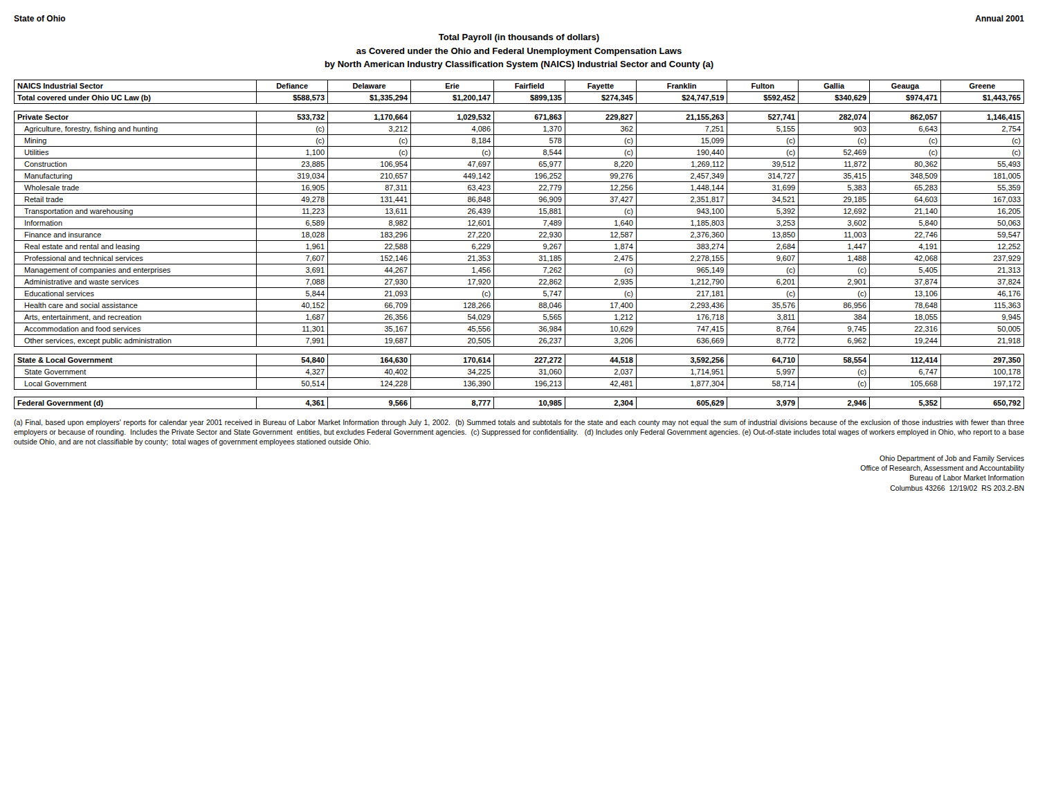State of Ohio Annual 2001
Total Payroll (in thousands of dollars)
as Covered under the Ohio and Federal Unemployment Compensation Laws
by North American Industry Classification System (NAICS) Industrial Sector and County (a)
| NAICS Industrial Sector | Defiance | Delaware | Erie | Fairfield | Fayette | Franklin | Fulton | Gallia | Geauga | Greene |
| --- | --- | --- | --- | --- | --- | --- | --- | --- | --- | --- |
| Total covered under Ohio UC Law (b) | $588,573 | $1,335,294 | $1,200,147 | $899,135 | $274,345 | $24,747,519 | $592,452 | $340,629 | $974,471 | $1,443,765 |
| Private Sector | 533,732 | 1,170,664 | 1,029,532 | 671,863 | 229,827 | 21,155,263 | 527,741 | 282,074 | 862,057 | 1,146,415 |
| Agriculture, forestry, fishing and hunting | (c) | 3,212 | 4,086 | 1,370 | 362 | 7,251 | 5,155 | 903 | 6,643 | 2,754 |
| Mining | (c) | (c) | 8,184 | 578 | (c) | 15,099 | (c) | (c) | (c) | (c) |
| Utilities | 1,100 | (c) | (c) | 8,544 | (c) | 190,440 | (c) | 52,469 | (c) | (c) |
| Construction | 23,885 | 106,954 | 47,697 | 65,977 | 8,220 | 1,269,112 | 39,512 | 11,872 | 80,362 | 55,493 |
| Manufacturing | 319,034 | 210,657 | 449,142 | 196,252 | 99,276 | 2,457,349 | 314,727 | 35,415 | 348,509 | 181,005 |
| Wholesale trade | 16,905 | 87,311 | 63,423 | 22,779 | 12,256 | 1,448,144 | 31,699 | 5,383 | 65,283 | 55,359 |
| Retail trade | 49,278 | 131,441 | 86,848 | 96,909 | 37,427 | 2,351,817 | 34,521 | 29,185 | 64,603 | 167,033 |
| Transportation and warehousing | 11,223 | 13,611 | 26,439 | 15,881 | (c) | 943,100 | 5,392 | 12,692 | 21,140 | 16,205 |
| Information | 6,589 | 8,982 | 12,601 | 7,489 | 1,640 | 1,185,803 | 3,253 | 3,602 | 5,840 | 50,063 |
| Finance and insurance | 18,028 | 183,296 | 27,220 | 22,930 | 12,587 | 2,376,360 | 13,850 | 11,003 | 22,746 | 59,547 |
| Real estate and rental and leasing | 1,961 | 22,588 | 6,229 | 9,267 | 1,874 | 383,274 | 2,684 | 1,447 | 4,191 | 12,252 |
| Professional and technical services | 7,607 | 152,146 | 21,353 | 31,185 | 2,475 | 2,278,155 | 9,607 | 1,488 | 42,068 | 237,929 |
| Management of companies and enterprises | 3,691 | 44,267 | 1,456 | 7,262 | (c) | 965,149 | (c) | (c) | 5,405 | 21,313 |
| Administrative and waste services | 7,088 | 27,930 | 17,920 | 22,862 | 2,935 | 1,212,790 | 6,201 | 2,901 | 37,874 | 37,824 |
| Educational services | 5,844 | 21,093 | (c) | 5,747 | (c) | 217,181 | (c) | (c) | 13,106 | 46,176 |
| Health care and social assistance | 40,152 | 66,709 | 128,266 | 88,046 | 17,400 | 2,293,436 | 35,576 | 86,956 | 78,648 | 115,363 |
| Arts, entertainment, and recreation | 1,687 | 26,356 | 54,029 | 5,565 | 1,212 | 176,718 | 3,811 | 384 | 18,055 | 9,945 |
| Accommodation and food services | 11,301 | 35,167 | 45,556 | 36,984 | 10,629 | 747,415 | 8,764 | 9,745 | 22,316 | 50,005 |
| Other services, except public administration | 7,991 | 19,687 | 20,505 | 26,237 | 3,206 | 636,669 | 8,772 | 6,962 | 19,244 | 21,918 |
| State & Local Government | 54,840 | 164,630 | 170,614 | 227,272 | 44,518 | 3,592,256 | 64,710 | 58,554 | 112,414 | 297,350 |
| State Government | 4,327 | 40,402 | 34,225 | 31,060 | 2,037 | 1,714,951 | 5,997 | (c) | 6,747 | 100,178 |
| Local Government | 50,514 | 124,228 | 136,390 | 196,213 | 42,481 | 1,877,304 | 58,714 | (c) | 105,668 | 197,172 |
| Federal Government (d) | 4,361 | 9,566 | 8,777 | 10,985 | 2,304 | 605,629 | 3,979 | 2,946 | 5,352 | 650,792 |
(a) Final, based upon employers' reports for calendar year 2001 received in Bureau of Labor Market Information through July 1, 2002. (b) Summed totals and subtotals for the state and each county may not equal the sum of industrial divisions because of the exclusion of those industries with fewer than three employers or because of rounding. Includes the Private Sector and State Government entities, but excludes Federal Government agencies. (c) Suppressed for confidentiality. (d) Includes only Federal Government agencies. (e) Out-of-state includes total wages of workers employed in Ohio, who report to a base outside Ohio, and are not classifiable by county; total wages of government employees stationed outside Ohio.
Ohio Department of Job and Family Services
Office of Research, Assessment and Accountability
Bureau of Labor Market Information
Columbus 43266 12/19/02 RS 203.2-BN